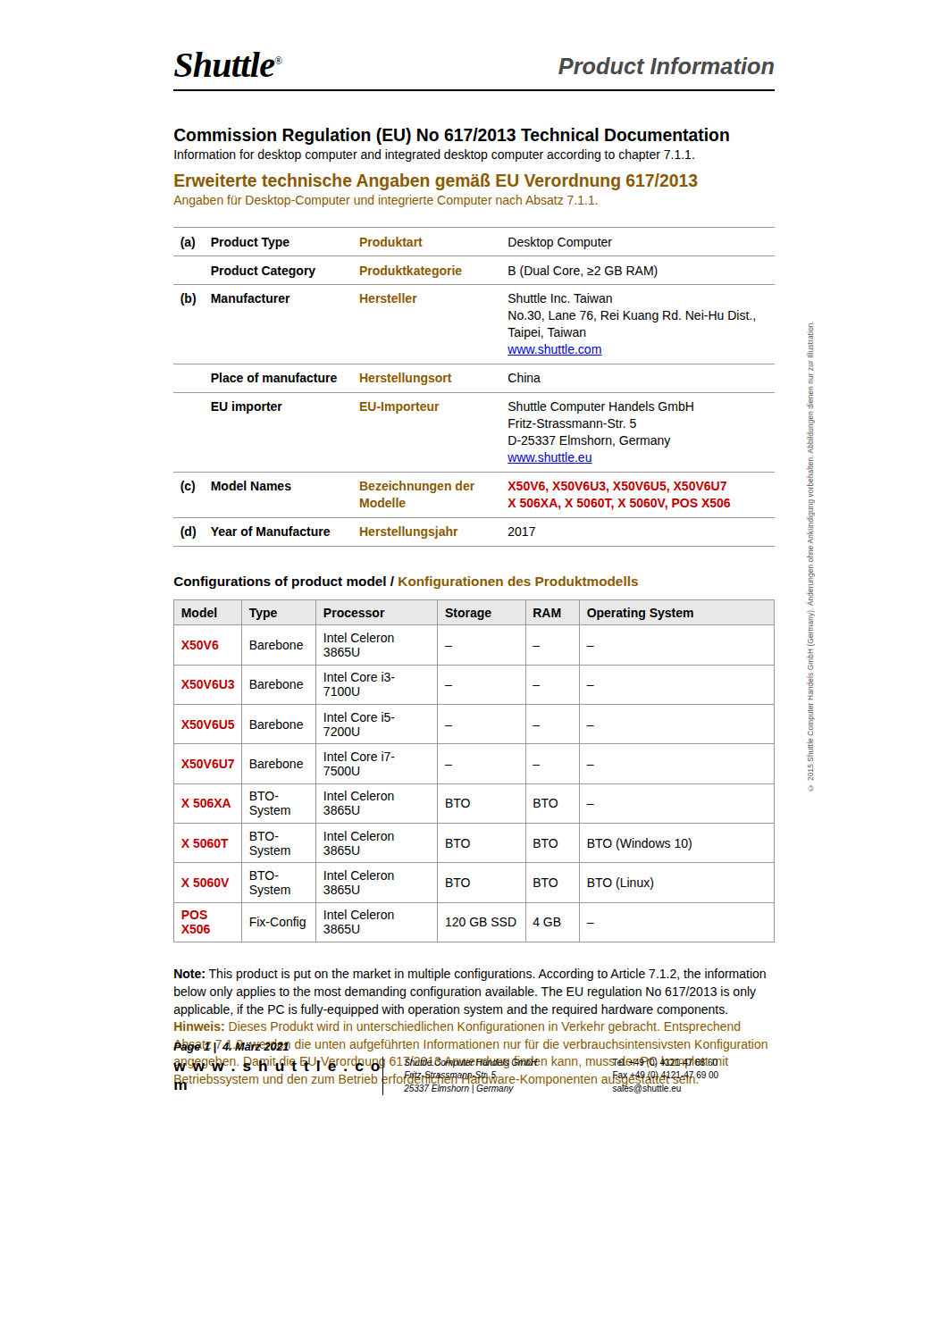Shuttle®
Product Information
Commission Regulation (EU) No 617/2013 Technical Documentation
Information for desktop computer and integrated desktop computer according to chapter 7.1.1.
Erweiterte technische Angaben gemäß EU Verordnung 617/2013
Angaben für Desktop-Computer und integrierte Computer nach Absatz 7.1.1.
| (a) | Product Type | Produktart | Desktop Computer |
| | Product Category | Produktkategorie | B (Dual Core, ≥2 GB RAM) |
| (b) | Manufacturer | Hersteller | Shuttle Inc. Taiwan No.30, Lane 76, Rei Kuang Rd. Nei-Hu Dist., Taipei, Taiwan www.shuttle.com |
| | Place of manufacture | Herstellungsort | China |
| | EU importer | EU-Importeur | Shuttle Computer Handels GmbH Fritz-Strassmann-Str. 5 D-25337 Elmshorn, Germany www.shuttle.eu |
| (c) | Model Names | Bezeichnungen der Modelle | X50V6, X50V6U3, X50V6U5, X50V6U7 X 506XA, X 5060T, X 5060V, POS X506 |
| (d) | Year of Manufacture | Herstellungsjahr | 2017 |
Configurations of product model / Konfigurationen des Produktmodells
| Model | Type | Processor | Storage | RAM | Operating System |
| --- | --- | --- | --- | --- | --- |
| X50V6 | Barebone | Intel Celeron 3865U | – | – | – |
| X50V6U3 | Barebone | Intel Core i3-7100U | – | – | – |
| X50V6U5 | Barebone | Intel Core i5-7200U | – | – | – |
| X50V6U7 | Barebone | Intel Core i7-7500U | – | – | – |
| X 506XA | BTO-System | Intel Celeron 3865U | BTO | BTO | – |
| X 5060T | BTO-System | Intel Celeron 3865U | BTO | BTO | BTO (Windows 10) |
| X 5060V | BTO-System | Intel Celeron 3865U | BTO | BTO | BTO (Linux) |
| POS X506 | Fix-Config | Intel Celeron 3865U | 120 GB SSD | 4 GB | – |
Note: This product is put on the market in multiple configurations. According to Article 7.1.2, the information below only applies to the most demanding configuration available. The EU regulation No 617/2013 is only applicable, if the PC is fully-equipped with operation system and the required hardware components.
Hinweis: Dieses Produkt wird in unterschiedlichen Konfigurationen in Verkehr gebracht. Entsprechend Absatz 7.1.2. werden die unten aufgeführten Informationen nur für die verbrauchsintensivsten Konfiguration angegeben. Damit die EU-Verordnung 617/2013 Anwendung finden kann, muss der PC komplett mit Betriebssystem und den zum Betrieb erforderlichen Hardware-Komponenten ausgestattet sein.
© 2015 Shuttle Computer Handels GmbH (Germany). Änderungen ohne Ankündigung vorbehalten. Abbildungen dienen nur zur Illustration.
Page 1 | 4. März 2021
w w w . s h u t t l e . c o m
Shuttle Computer Handels GmbH
Fritz-Strassmann-Str. 5
25337 Elmshorn | Germany
Tel. +49 (0) 4121-47 68 60
Fax +49 (0) 4121-47 69 00
sales@shuttle.eu